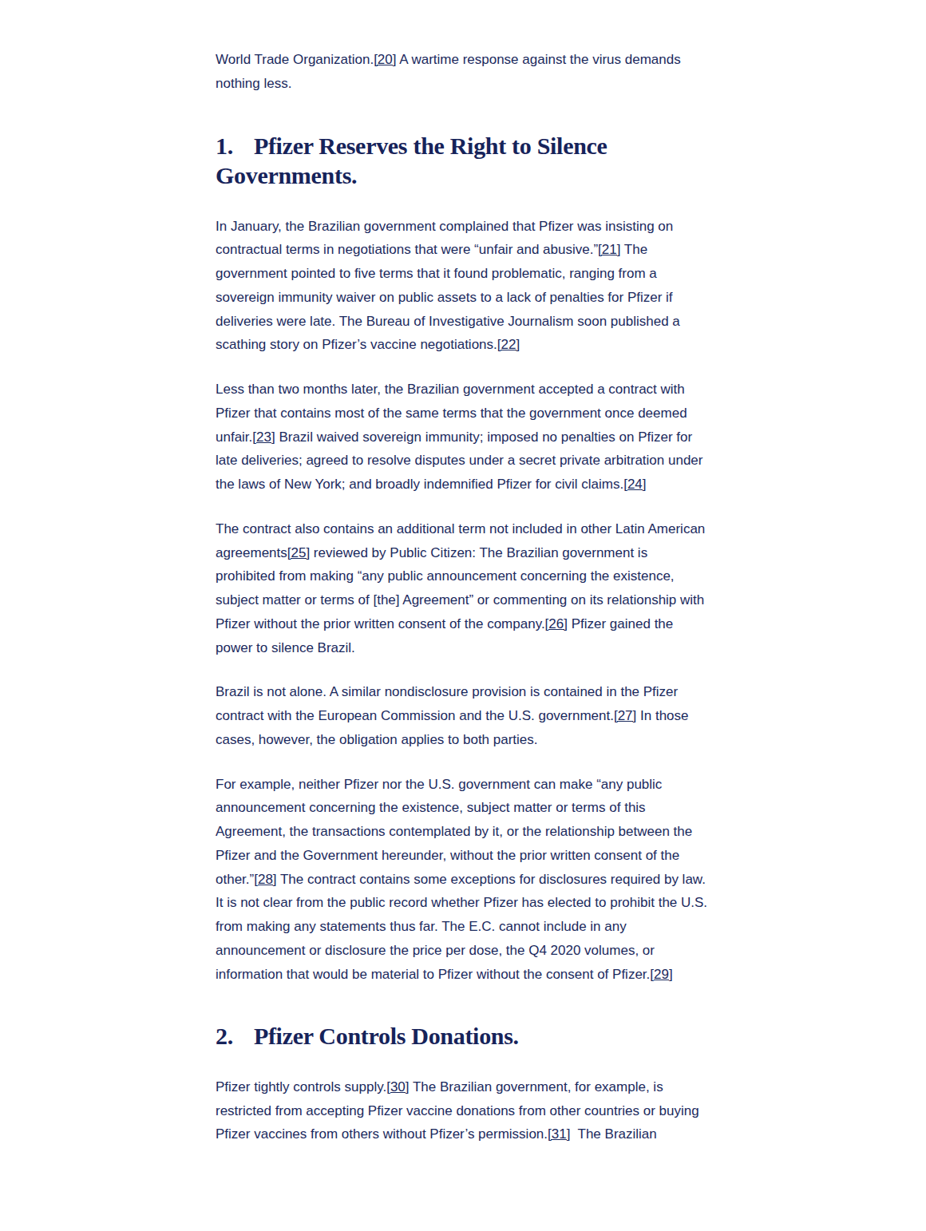World Trade Organization.[20] A wartime response against the virus demands nothing less.
1. Pfizer Reserves the Right to Silence Governments.
In January, the Brazilian government complained that Pfizer was insisting on contractual terms in negotiations that were “unfair and abusive.”[21] The government pointed to five terms that it found problematic, ranging from a sovereign immunity waiver on public assets to a lack of penalties for Pfizer if deliveries were late. The Bureau of Investigative Journalism soon published a scathing story on Pfizer’s vaccine negotiations.[22]
Less than two months later, the Brazilian government accepted a contract with Pfizer that contains most of the same terms that the government once deemed unfair.[23] Brazil waived sovereign immunity; imposed no penalties on Pfizer for late deliveries; agreed to resolve disputes under a secret private arbitration under the laws of New York; and broadly indemnified Pfizer for civil claims.[24]
The contract also contains an additional term not included in other Latin American agreements[25] reviewed by Public Citizen: The Brazilian government is prohibited from making “any public announcement concerning the existence, subject matter or terms of [the] Agreement” or commenting on its relationship with Pfizer without the prior written consent of the company.[26] Pfizer gained the power to silence Brazil.
Brazil is not alone. A similar nondisclosure provision is contained in the Pfizer contract with the European Commission and the U.S. government.[27] In those cases, however, the obligation applies to both parties.
For example, neither Pfizer nor the U.S. government can make “any public announcement concerning the existence, subject matter or terms of this Agreement, the transactions contemplated by it, or the relationship between the Pfizer and the Government hereunder, without the prior written consent of the other.”[28] The contract contains some exceptions for disclosures required by law. It is not clear from the public record whether Pfizer has elected to prohibit the U.S. from making any statements thus far. The E.C. cannot include in any announcement or disclosure the price per dose, the Q4 2020 volumes, or information that would be material to Pfizer without the consent of Pfizer.[29]
2. Pfizer Controls Donations.
Pfizer tightly controls supply.[30] The Brazilian government, for example, is restricted from accepting Pfizer vaccine donations from other countries or buying Pfizer vaccines from others without Pfizer’s permission.[31] The Brazilian